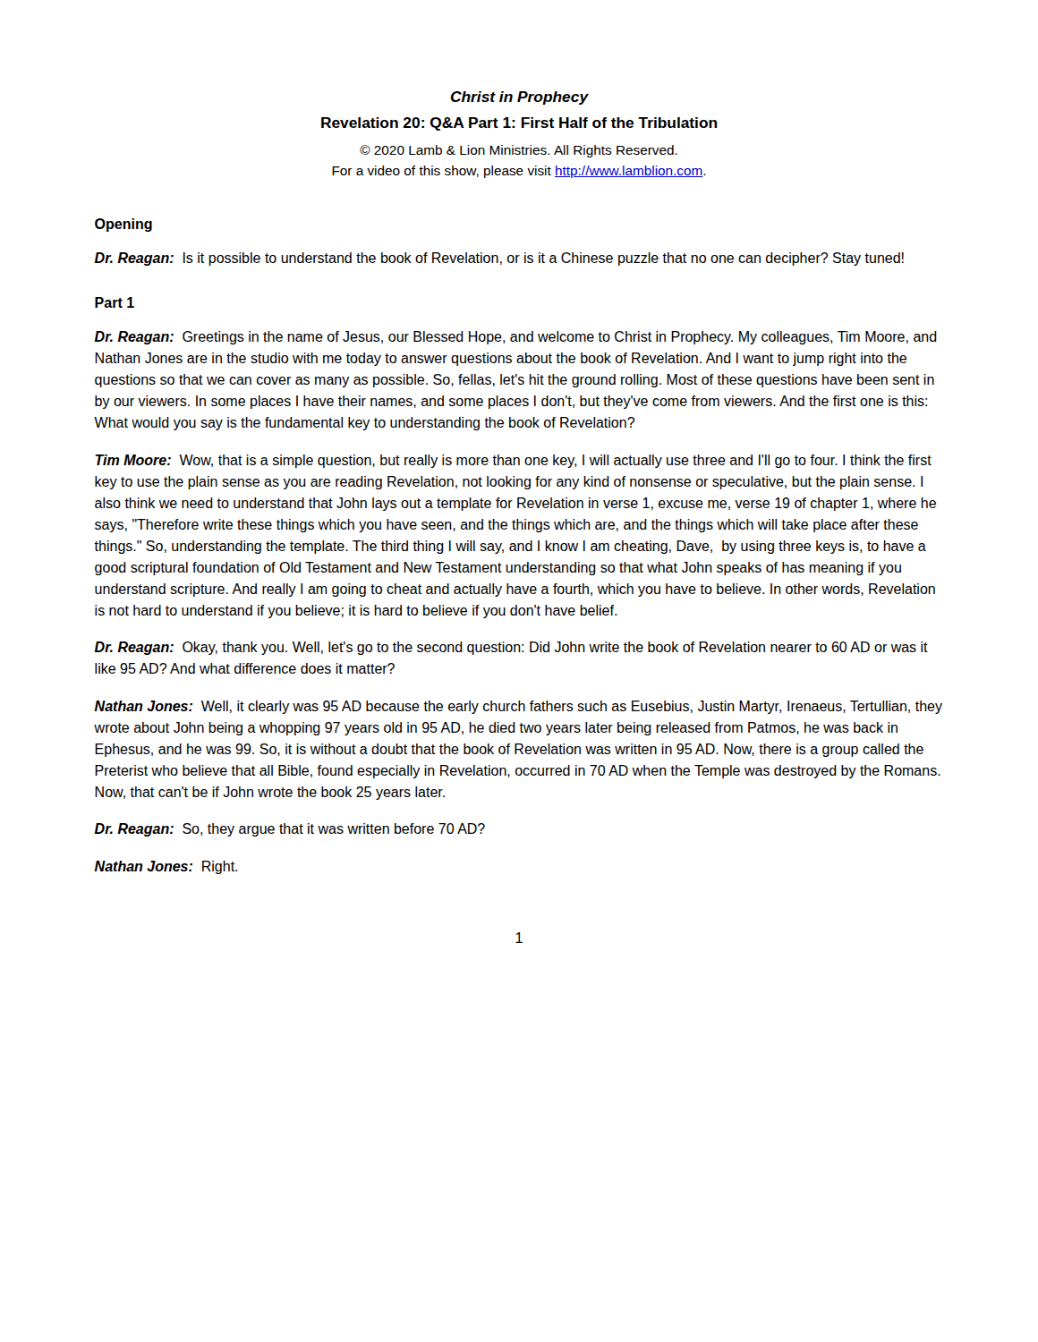Christ in Prophecy
Revelation 20: Q&A Part 1: First Half of the Tribulation
© 2020 Lamb & Lion Ministries. All Rights Reserved.
For a video of this show, please visit http://www.lamblion.com.
Opening
Dr. Reagan: Is it possible to understand the book of Revelation, or is it a Chinese puzzle that no one can decipher? Stay tuned!
Part 1
Dr. Reagan: Greetings in the name of Jesus, our Blessed Hope, and welcome to Christ in Prophecy. My colleagues, Tim Moore, and Nathan Jones are in the studio with me today to answer questions about the book of Revelation. And I want to jump right into the questions so that we can cover as many as possible. So, fellas, let's hit the ground rolling. Most of these questions have been sent in by our viewers. In some places I have their names, and some places I don't, but they've come from viewers. And the first one is this: What would you say is the fundamental key to understanding the book of Revelation?
Tim Moore: Wow, that is a simple question, but really is more than one key, I will actually use three and I'll go to four. I think the first key to use the plain sense as you are reading Revelation, not looking for any kind of nonsense or speculative, but the plain sense. I also think we need to understand that John lays out a template for Revelation in verse 1, excuse me, verse 19 of chapter 1, where he says, "Therefore write these things which you have seen, and the things which are, and the things which will take place after these things." So, understanding the template. The third thing I will say, and I know I am cheating, Dave, by using three keys is, to have a good scriptural foundation of Old Testament and New Testament understanding so that what John speaks of has meaning if you understand scripture. And really I am going to cheat and actually have a fourth, which you have to believe. In other words, Revelation is not hard to understand if you believe; it is hard to believe if you don't have belief.
Dr. Reagan: Okay, thank you. Well, let's go to the second question: Did John write the book of Revelation nearer to 60 AD or was it like 95 AD? And what difference does it matter?
Nathan Jones: Well, it clearly was 95 AD because the early church fathers such as Eusebius, Justin Martyr, Irenaeus, Tertullian, they wrote about John being a whopping 97 years old in 95 AD, he died two years later being released from Patmos, he was back in Ephesus, and he was 99. So, it is without a doubt that the book of Revelation was written in 95 AD. Now, there is a group called the Preterist who believe that all Bible, found especially in Revelation, occurred in 70 AD when the Temple was destroyed by the Romans. Now, that can't be if John wrote the book 25 years later.
Dr. Reagan: So, they argue that it was written before 70 AD?
Nathan Jones: Right.
1